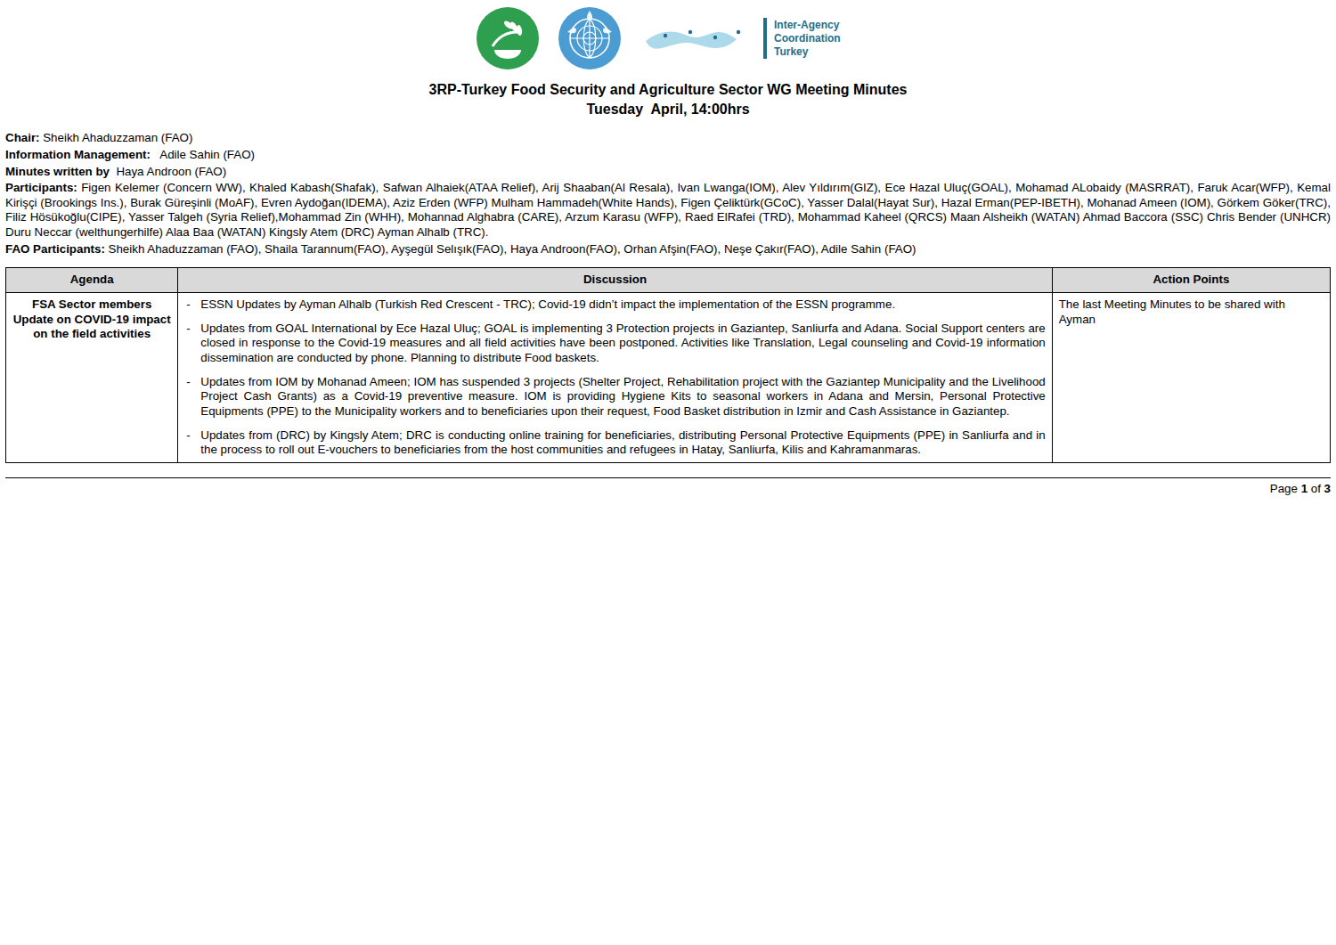Inter-Agency Coordination Turkey
3RP-Turkey Food Security and Agriculture Sector WG Meeting Minutes Tuesday April, 14:00hrs
Chair: Sheikh Ahaduzzaman (FAO)
Information Management: Adile Sahin (FAO)
Minutes written by Haya Androon (FAO)
Participants: Figen Kelemer (Concern WW), Khaled Kabash(Shafak), Safwan Alhaiek(ATAA Relief), Arij Shaaban(Al Resala), Ivan Lwanga(IOM), Alev Yıldırım(GIZ), Ece Hazal Uluç(GOAL), Mohamad ALobaidy (MASRRAT), Faruk Acar(WFP), Kemal Kirişçi (Brookings Ins.), Burak Güreşinli (MoAF), Evren Aydoğan(IDEMA), Aziz Erden (WFP) Mulham Hammadeh(White Hands), Figen Çeliktürk(GCoC), Yasser Dalal(Hayat Sur), Hazal Erman(PEP-IBETH), Mohanad Ameen (IOM), Görkem Göker(TRC), Filiz Hösükoğlu(CIPE), Yasser Talgeh (Syria Relief),Mohammad Zin (WHH), Mohannad Alghabra (CARE), Arzum Karasu (WFP), Raed ElRafei (TRD), Mohammad Kaheel (QRCS) Maan Alsheikh (WATAN) Ahmad Baccora (SSC) Chris Bender (UNHCR) Duru Neccar (welthungerhilfe) Alaa Baa (WATAN) Kingsly Atem (DRC) Ayman Alhalb (TRC).
FAO Participants: Sheikh Ahaduzzaman (FAO), Shaila Tarannum(FAO), Ayşegül Selışık(FAO), Haya Androon(FAO), Orhan Afşin(FAO), Neşe Çakır(FAO), Adile Sahin (FAO)
| Agenda | Discussion | Action Points |
| --- | --- | --- |
| FSA Sector members Update on COVID-19 impact on the field activities | ESSN Updates by Ayman Alhalb (Turkish Red Crescent - TRC); Covid-19 didn’t impact the implementation of the ESSN programme. Updates from GOAL International by Ece Hazal Uluç; GOAL is implementing 3 Protection projects in Gaziantep, Sanliurfa and Adana. Social Support centers are closed in response to the Covid-19 measures and all field activities have been postponed. Activities like Translation, Legal counseling and Covid-19 information dissemination are conducted by phone. Planning to distribute Food baskets. Updates from IOM by Mohanad Ameen; IOM has suspended 3 projects (Shelter Project, Rehabilitation project with the Gaziantep Municipality and the Livelihood Project Cash Grants) as a Covid-19 preventive measure. IOM is providing Hygiene Kits to seasonal workers in Adana and Mersin, Personal Protective Equipments (PPE) to the Municipality workers and to beneficiaries upon their request, Food Basket distribution in Izmir and Cash Assistance in Gaziantep. Updates from (DRC) by Kingsly Atem; DRC is conducting online training for beneficiaries, distributing Personal Protective Equipments (PPE) in Sanliurfa and in the process to roll out E-vouchers to beneficiaries from the host communities and refugees in Hatay, Sanliurfa, Kilis and Kahramanmaras. | The last Meeting Minutes to be shared with Ayman |
Page 1 of 3